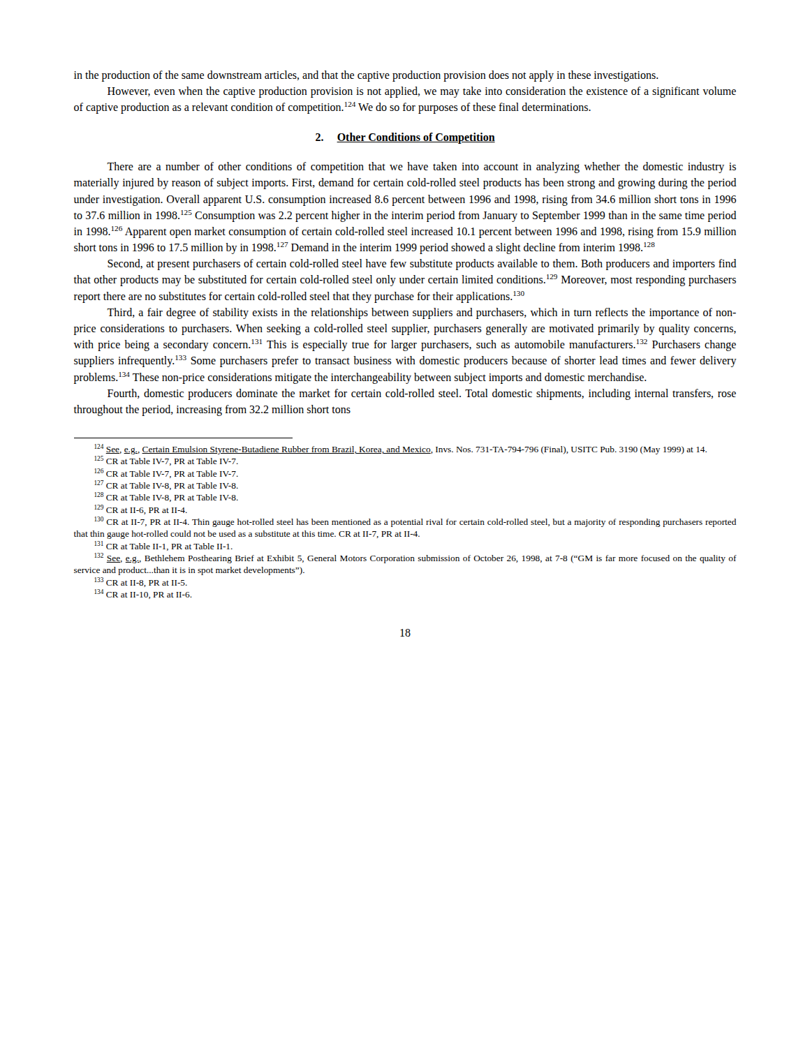in the production of the same downstream articles, and that the captive production provision does not apply in these investigations.
However, even when the captive production provision is not applied, we may take into consideration the existence of a significant volume of captive production as a relevant condition of competition.124 We do so for purposes of these final determinations.
2. Other Conditions of Competition
There are a number of other conditions of competition that we have taken into account in analyzing whether the domestic industry is materially injured by reason of subject imports. First, demand for certain cold-rolled steel products has been strong and growing during the period under investigation. Overall apparent U.S. consumption increased 8.6 percent between 1996 and 1998, rising from 34.6 million short tons in 1996 to 37.6 million in 1998.125 Consumption was 2.2 percent higher in the interim period from January to September 1999 than in the same time period in 1998.126 Apparent open market consumption of certain cold-rolled steel increased 10.1 percent between 1996 and 1998, rising from 15.9 million short tons in 1996 to 17.5 million by in 1998.127 Demand in the interim 1999 period showed a slight decline from interim 1998.128
Second, at present purchasers of certain cold-rolled steel have few substitute products available to them. Both producers and importers find that other products may be substituted for certain cold-rolled steel only under certain limited conditions.129 Moreover, most responding purchasers report there are no substitutes for certain cold-rolled steel that they purchase for their applications.130
Third, a fair degree of stability exists in the relationships between suppliers and purchasers, which in turn reflects the importance of non-price considerations to purchasers. When seeking a cold-rolled steel supplier, purchasers generally are motivated primarily by quality concerns, with price being a secondary concern.131 This is especially true for larger purchasers, such as automobile manufacturers.132 Purchasers change suppliers infrequently.133 Some purchasers prefer to transact business with domestic producers because of shorter lead times and fewer delivery problems.134 These non-price considerations mitigate the interchangeability between subject imports and domestic merchandise.
Fourth, domestic producers dominate the market for certain cold-rolled steel. Total domestic shipments, including internal transfers, rose throughout the period, increasing from 32.2 million short tons
124 See, e.g., Certain Emulsion Styrene-Butadiene Rubber from Brazil, Korea, and Mexico, Invs. Nos. 731-TA-794-796 (Final), USITC Pub. 3190 (May 1999) at 14.
125 CR at Table IV-7, PR at Table IV-7.
126 CR at Table IV-7, PR at Table IV-7.
127 CR at Table IV-8, PR at Table IV-8.
128 CR at Table IV-8, PR at Table IV-8.
129 CR at II-6, PR at II-4.
130 CR at II-7, PR at II-4. Thin gauge hot-rolled steel has been mentioned as a potential rival for certain cold-rolled steel, but a majority of responding purchasers reported that thin gauge hot-rolled could not be used as a substitute at this time. CR at II-7, PR at II-4.
131 CR at Table II-1, PR at Table II-1.
132 See, e.g., Bethlehem Posthearing Brief at Exhibit 5, General Motors Corporation submission of October 26, 1998, at 7-8 (“GM is far more focused on the quality of service and product...than it is in spot market developments”).
133 CR at II-8, PR at II-5.
134 CR at II-10, PR at II-6.
18